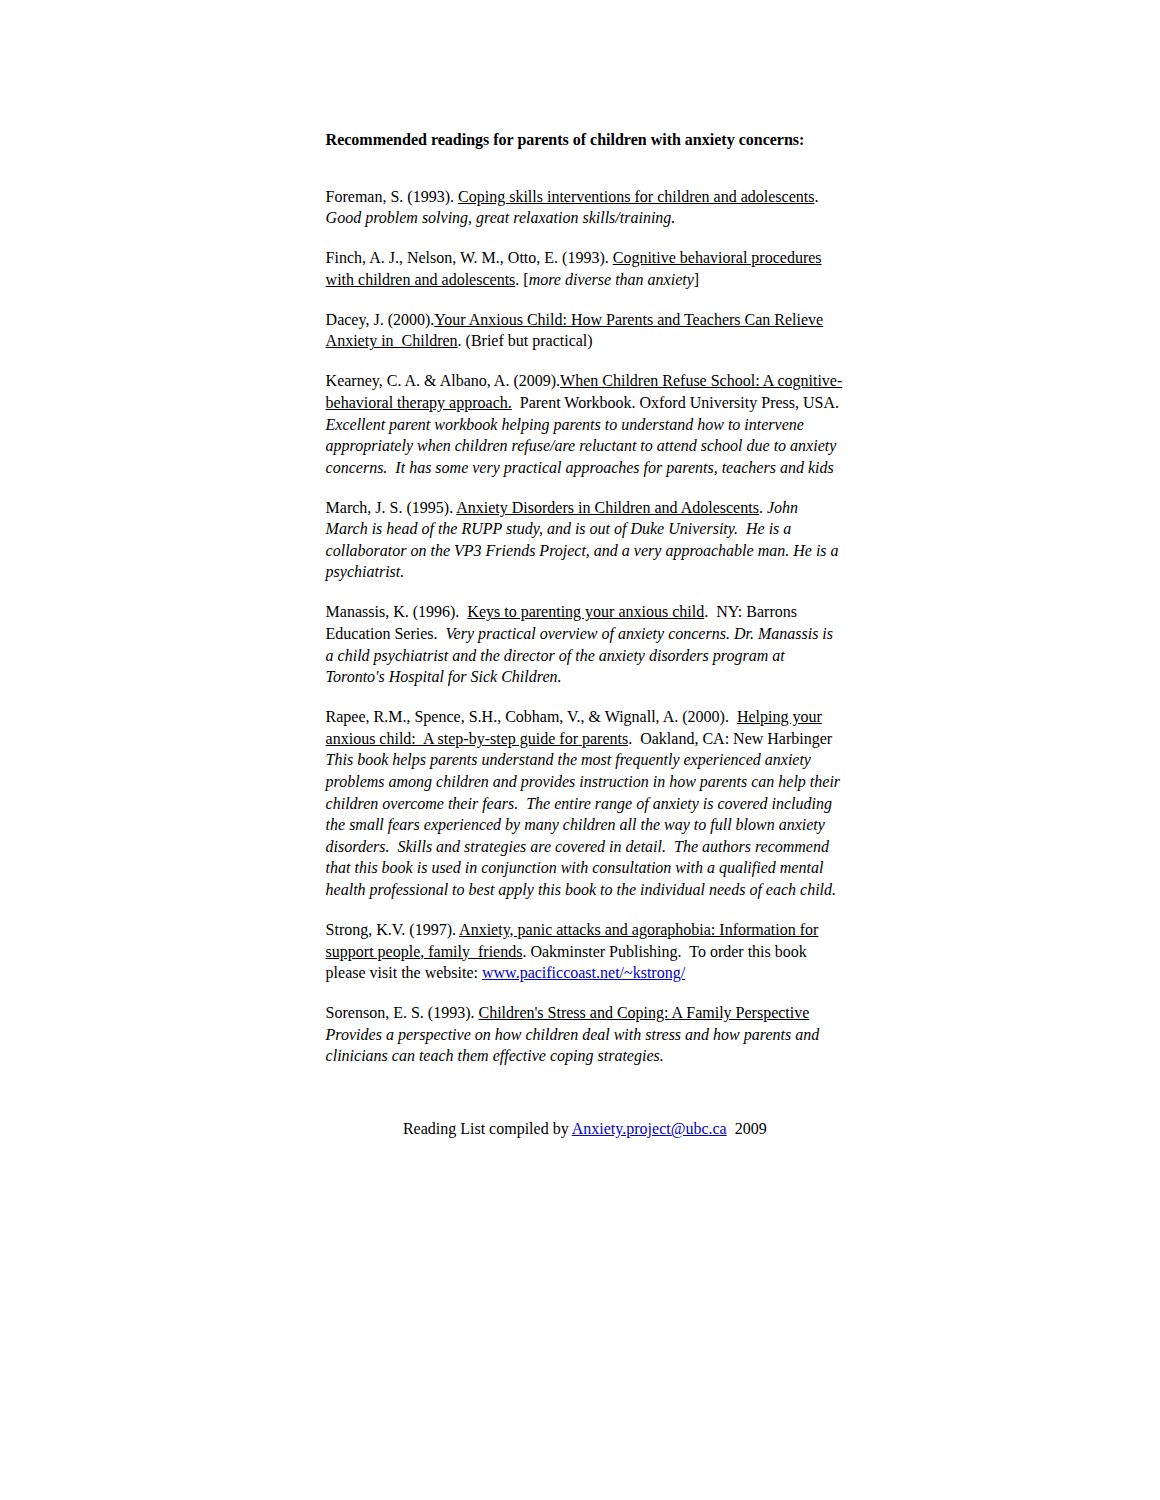Recommended readings for parents of children with anxiety concerns:
Foreman, S. (1993). Coping skills interventions for children and adolescents.
Good problem solving, great relaxation skills/training.
Finch, A. J., Nelson, W. M., Otto, E. (1993). Cognitive behavioral procedures with children and adolescents. [more diverse than anxiety]
Dacey, J. (2000).Your Anxious Child: How Parents and Teachers Can Relieve Anxiety in Children. (Brief but practical)
Kearney, C. A. & Albano, A. (2009).When Children Refuse School: A cognitive-behavioral therapy approach. Parent Workbook. Oxford University Press, USA.
Excellent parent workbook helping parents to understand how to intervene appropriately when children refuse/are reluctant to attend school due to anxiety concerns. It has some very practical approaches for parents, teachers and kids
March, J. S. (1995). Anxiety Disorders in Children and Adolescents. John March is head of the RUPP study, and is out of Duke University. He is a collaborator on the VP3 Friends Project, and a very approachable man. He is a psychiatrist.
Manassis, K. (1996). Keys to parenting your anxious child. NY: Barrons Education Series. Very practical overview of anxiety concerns. Dr. Manassis is a child psychiatrist and the director of the anxiety disorders program at Toronto's Hospital for Sick Children.
Rapee, R.M., Spence, S.H., Cobham, V., & Wignall, A. (2000). Helping your anxious child: A step-by-step guide for parents. Oakland, CA: New Harbinger
This book helps parents understand the most frequently experienced anxiety problems among children and provides instruction in how parents can help their children overcome their fears. The entire range of anxiety is covered including the small fears experienced by many children all the way to full blown anxiety disorders. Skills and strategies are covered in detail. The authors recommend that this book is used in conjunction with consultation with a qualified mental health professional to best apply this book to the individual needs of each child.
Strong, K.V. (1997). Anxiety, panic attacks and agoraphobia: Information for support people, family friends. Oakminster Publishing. To order this book please visit the website: www.pacificcoast.net/~kstrong/
Sorenson, E. S. (1993). Children's Stress and Coping: A Family Perspective
Provides a perspective on how children deal with stress and how parents and clinicians can teach them effective coping strategies.
Reading List compiled by Anxiety.project@ubc.ca 2009